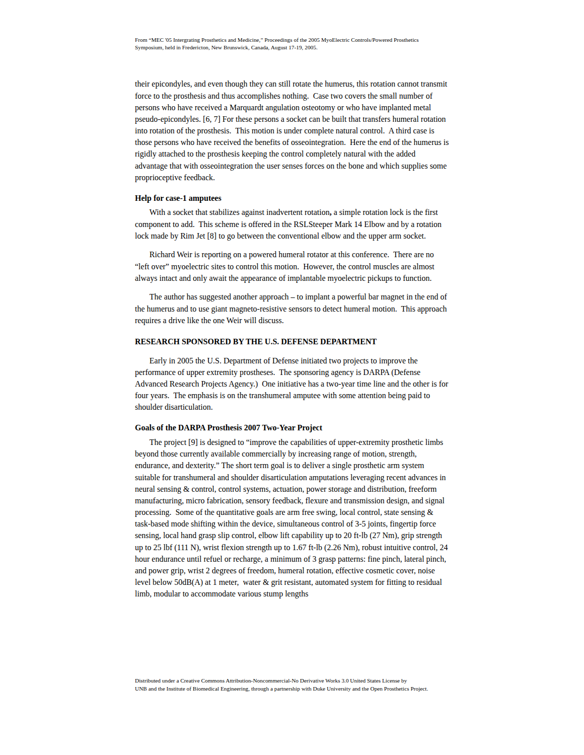From “MEC '05 Intergrating Prosthetics and Medicine,” Proceedings of the 2005 MyoElectric Controls/Powered Prosthetics
Symposium, held in Fredericton, New Brunswick, Canada, August 17-19, 2005.
their epicondyles, and even though they can still rotate the humerus, this rotation cannot transmit force to the prosthesis and thus accomplishes nothing. Case two covers the small number of persons who have received a Marquardt angulation osteotomy or who have implanted metal pseudo-epicondyles. [6, 7] For these persons a socket can be built that transfers humeral rotation into rotation of the prosthesis. This motion is under complete natural control. A third case is those persons who have received the benefits of osseointegration. Here the end of the humerus is rigidly attached to the prosthesis keeping the control completely natural with the added advantage that with osseointegration the user senses forces on the bone and which supplies some proprioceptive feedback.
Help for case-1 amputees
With a socket that stabilizes against inadvertent rotation, a simple rotation lock is the first component to add. This scheme is offered in the RSLSteeper Mark 14 Elbow and by a rotation lock made by Rim Jet [8] to go between the conventional elbow and the upper arm socket.
Richard Weir is reporting on a powered humeral rotator at this conference. There are no “left over” myoelectric sites to control this motion. However, the control muscles are almost always intact and only await the appearance of implantable myoelectric pickups to function.
The author has suggested another approach – to implant a powerful bar magnet in the end of the humerus and to use giant magneto-resistive sensors to detect humeral motion. This approach requires a drive like the one Weir will discuss.
RESEARCH SPONSORED BY THE U.S. DEFENSE DEPARTMENT
Early in 2005 the U.S. Department of Defense initiated two projects to improve the performance of upper extremity prostheses. The sponsoring agency is DARPA (Defense Advanced Research Projects Agency.) One initiative has a two-year time line and the other is for four years. The emphasis is on the transhumeral amputee with some attention being paid to shoulder disarticulation.
Goals of the DARPA Prosthesis 2007 Two-Year Project
The project [9] is designed to “improve the capabilities of upper-extremity prosthetic limbs beyond those currently available commercially by increasing range of motion, strength, endurance, and dexterity.” The short term goal is to deliver a single prosthetic arm system suitable for transhumeral and shoulder disarticulation amputations leveraging recent advances in neural sensing & control, control systems, actuation, power storage and distribution, freeform manufacturing, micro fabrication, sensory feedback, flexure and transmission design, and signal processing. Some of the quantitative goals are arm free swing, local control, state sensing & task-based mode shifting within the device, simultaneous control of 3-5 joints, fingertip force sensing, local hand grasp slip control, elbow lift capability up to 20 ft-lb (27 Nm), grip strength up to 25 lbf (111 N), wrist flexion strength up to 1.67 ft-lb (2.26 Nm), robust intuitive control, 24 hour endurance until refuel or recharge, a minimum of 3 grasp patterns: fine pinch, lateral pinch, and power grip, wrist 2 degrees of freedom, humeral rotation, effective cosmetic cover, noise level below 50dB(A) at 1 meter, water & grit resistant, automated system for fitting to residual limb, modular to accommodate various stump lengths
Distributed under a Creative Commons Attribution-Noncommercial-No Derivative Works 3.0 United States License by
UNB and the Institute of Biomedical Engineering, through a partnership with Duke University and the Open Prosthetics Project.